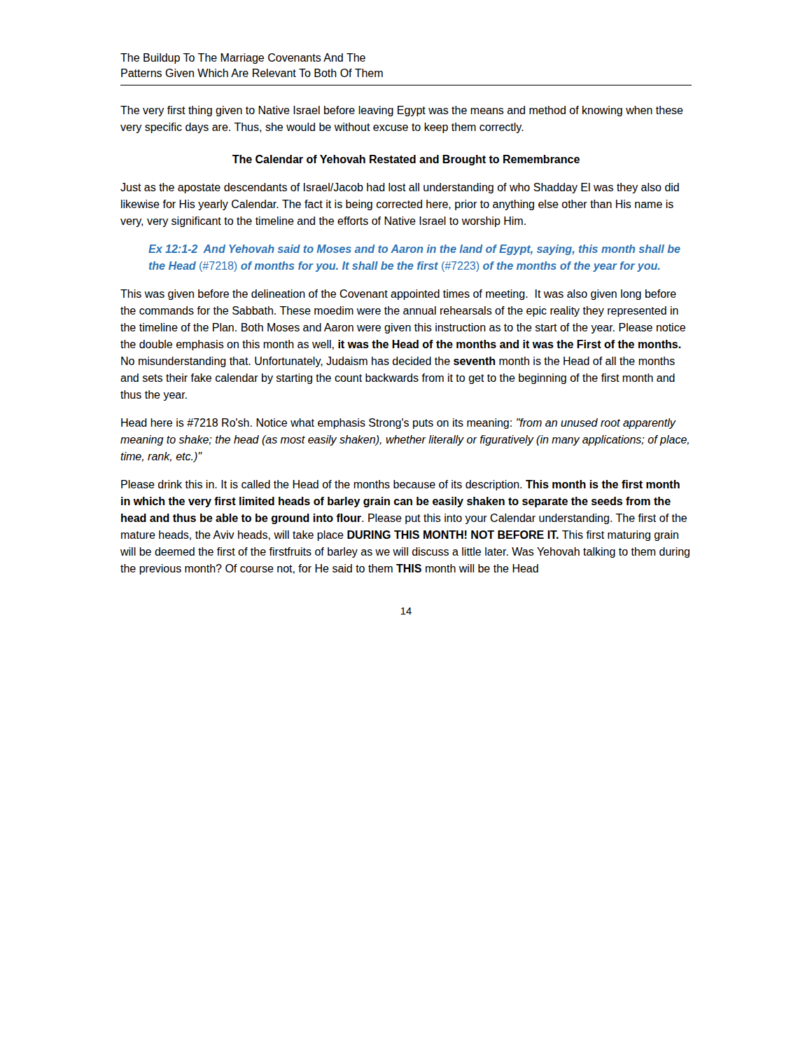The Buildup To The Marriage Covenants And The
Patterns Given Which Are Relevant To Both Of Them
The very first thing given to Native Israel before leaving Egypt was the means and method of knowing when these very specific days are. Thus, she would be without excuse to keep them correctly.
The Calendar of Yehovah Restated and Brought to Remembrance
Just as the apostate descendants of Israel/Jacob had lost all understanding of who Shadday El was they also did likewise for His yearly Calendar. The fact it is being corrected here, prior to anything else other than His name is very, very significant to the timeline and the efforts of Native Israel to worship Him.
Ex 12:1-2 And Yehovah said to Moses and to Aaron in the land of Egypt, saying, this month shall be the Head (#7218) of months for you. It shall be the first (#7223) of the months of the year for you.
This was given before the delineation of the Covenant appointed times of meeting. It was also given long before the commands for the Sabbath. These moedim were the annual rehearsals of the epic reality they represented in the timeline of the Plan. Both Moses and Aaron were given this instruction as to the start of the year. Please notice the double emphasis on this month as well, it was the Head of the months and it was the First of the months. No misunderstanding that. Unfortunately, Judaism has decided the seventh month is the Head of all the months and sets their fake calendar by starting the count backwards from it to get to the beginning of the first month and thus the year.
Head here is #7218 Ro'sh. Notice what emphasis Strong's puts on its meaning: "from an unused root apparently meaning to shake; the head (as most easily shaken), whether literally or figuratively (in many applications; of place, time, rank, etc.)"
Please drink this in. It is called the Head of the months because of its description. This month is the first month in which the very first limited heads of barley grain can be easily shaken to separate the seeds from the head and thus be able to be ground into flour. Please put this into your Calendar understanding. The first of the mature heads, the Aviv heads, will take place DURING THIS MONTH! NOT BEFORE IT. This first maturing grain will be deemed the first of the firstfruits of barley as we will discuss a little later. Was Yehovah talking to them during the previous month? Of course not, for He said to them THIS month will be the Head
14